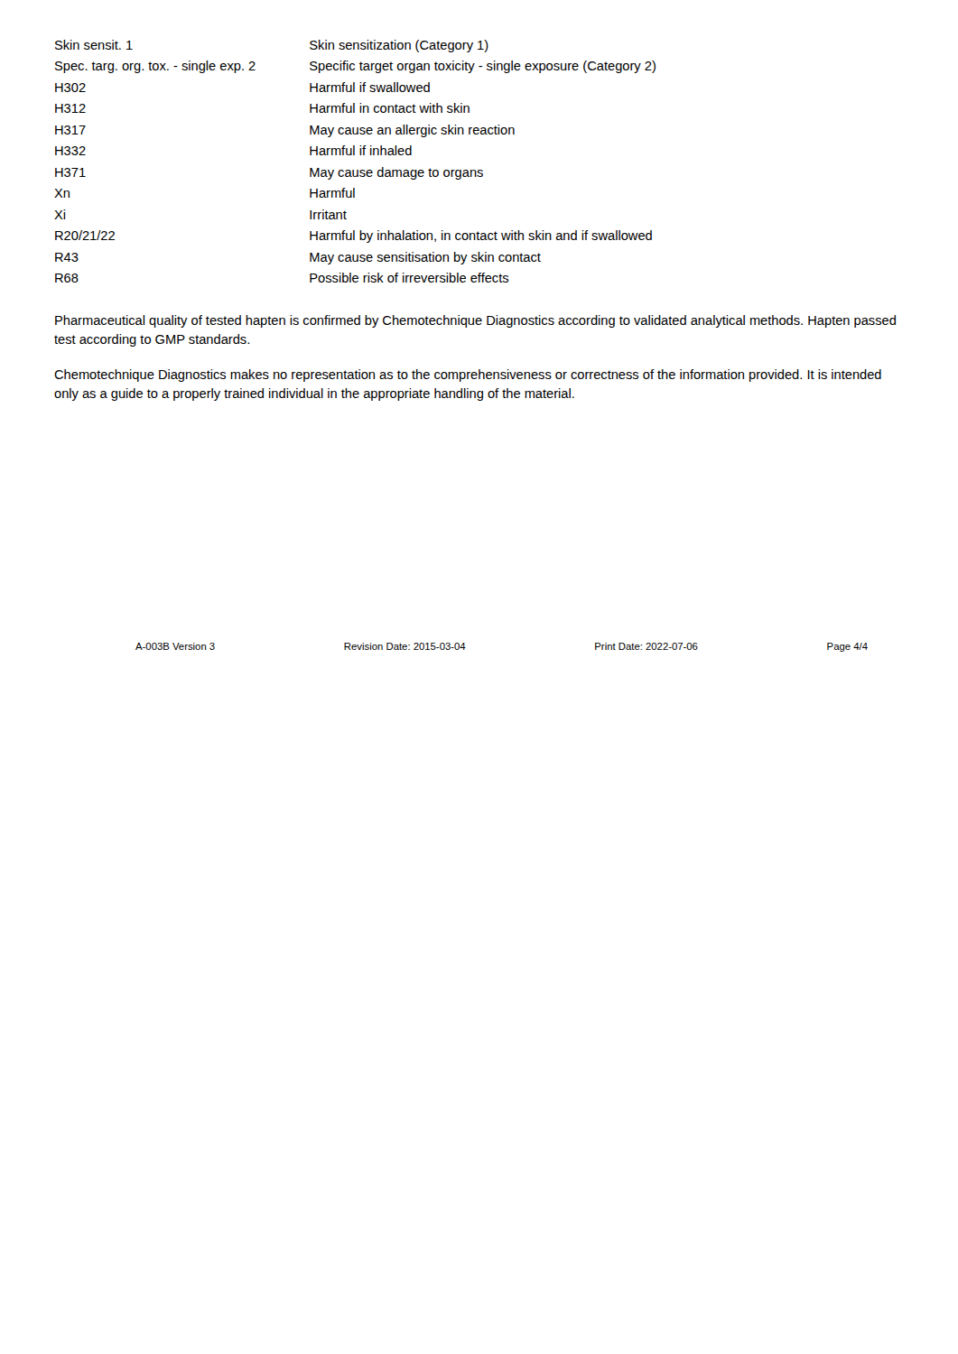| Skin sensit. 1 | Skin sensitization (Category 1) |
| Spec. targ. org. tox. - single exp. 2 | Specific target organ toxicity - single exposure (Category 2) |
| H302 | Harmful if swallowed |
| H312 | Harmful in contact with skin |
| H317 | May cause an allergic skin reaction |
| H332 | Harmful if inhaled |
| H371 | May cause damage to organs |
| Xn | Harmful |
| Xi | Irritant |
| R20/21/22 | Harmful by inhalation, in contact with skin and if swallowed |
| R43 | May cause sensitisation by skin contact |
| R68 | Possible risk of irreversible effects |
Pharmaceutical quality of tested hapten is confirmed by Chemotechnique Diagnostics according to validated analytical methods. Hapten passed test according to GMP standards.
Chemotechnique Diagnostics makes no representation as to the comprehensiveness or correctness of the information provided. It is intended only as a guide to a properly trained individual in the appropriate handling of the material.
A-003B Version 3 Revision Date: 2015-03-04 Print Date: 2022-07-06 Page 4/4